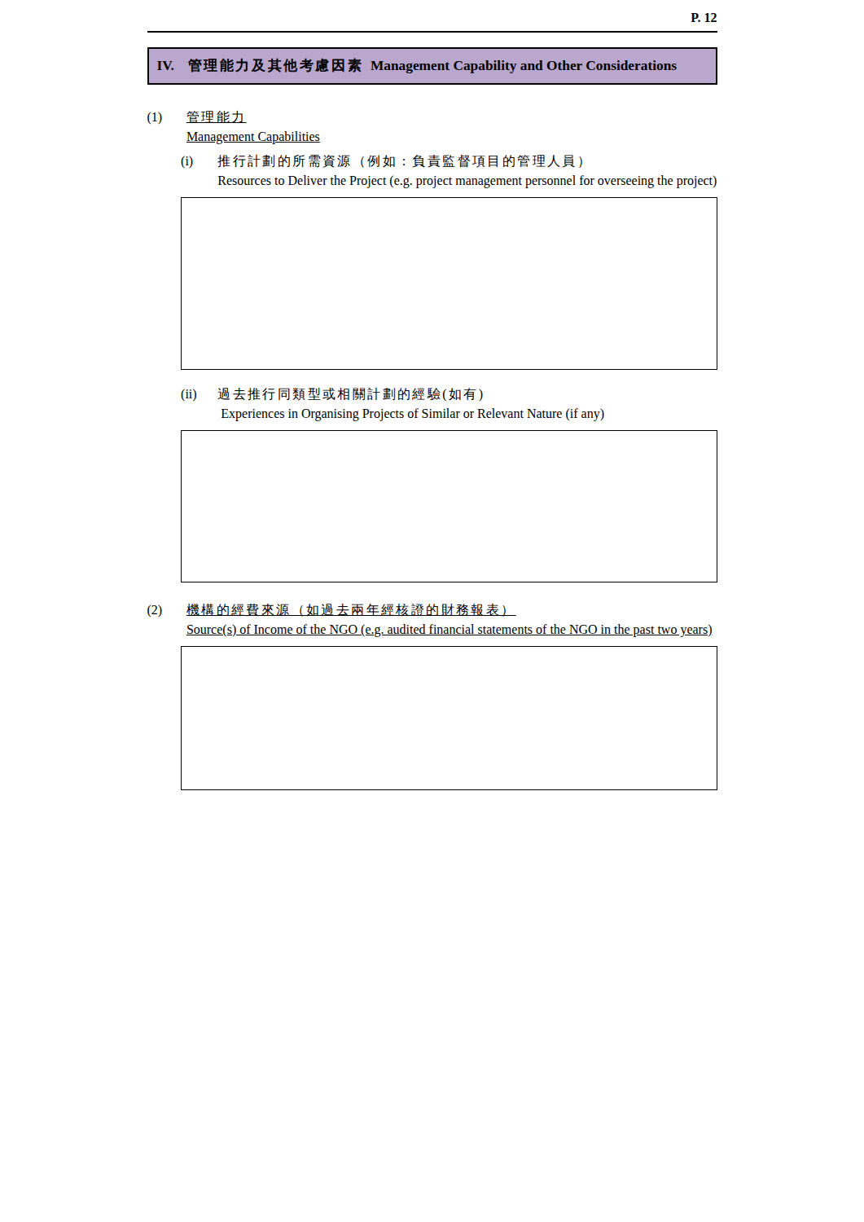P. 12
IV. 管理能力及其他考慮因素 Management Capability and Other Considerations
(1) 管理能力
Management Capabilities
(i) 推行計劃的所需資源（例如：負責監督項目的管理人員）
Resources to Deliver the Project (e.g. project management personnel for overseeing the project)
(ii) 過去推行同類型或相關計劃的經驗(如有)
Experiences in Organising Projects of Similar or Relevant Nature (if any)
(2) 機構的經費來源（如過去兩年經核證的財務報表）
Source(s) of Income of the NGO (e.g. audited financial statements of the NGO in the past two years)